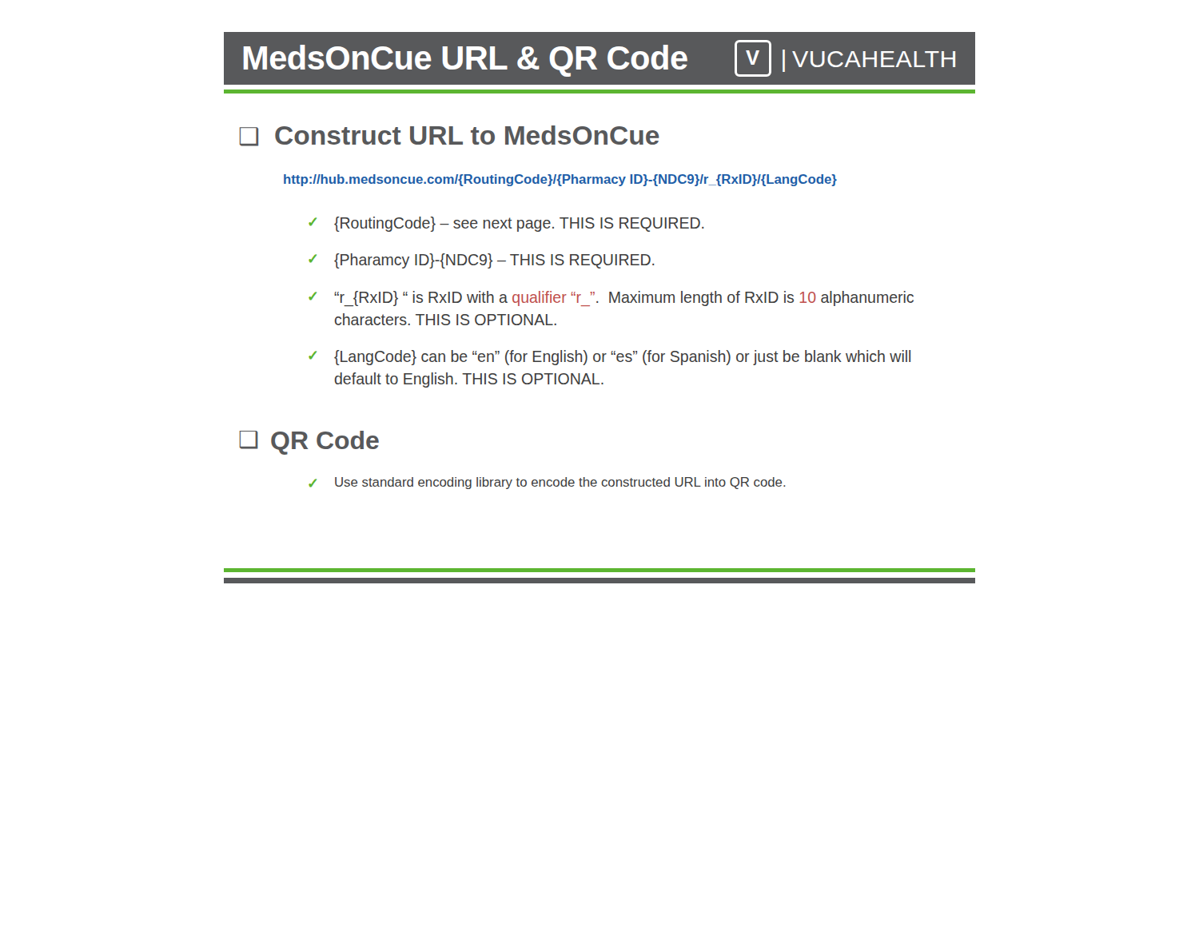MedsOnCue URL & QR Code
V
|VUCAHEALTH
❑
Construct URL to MedsOnCue
http://hub.medsoncue.com/{RoutingCode}/{Pharmacy ID}-{NDC9}/r_{RxID}/{LangCode}
{RoutingCode} – see next page. THIS IS REQUIRED.
{Pharamcy ID}-{NDC9} – THIS IS REQUIRED.
“r_{RxID} “ is RxID with a qualifier “r_”. Maximum length of RxID is 10 alphanumeric characters. THIS IS OPTIONAL.
{LangCode} can be “en” (for English) or “es” (for Spanish) or just be blank which will default to English. THIS IS OPTIONAL.
❑
QR Code
Use standard encoding library to encode the constructed URL into QR code.